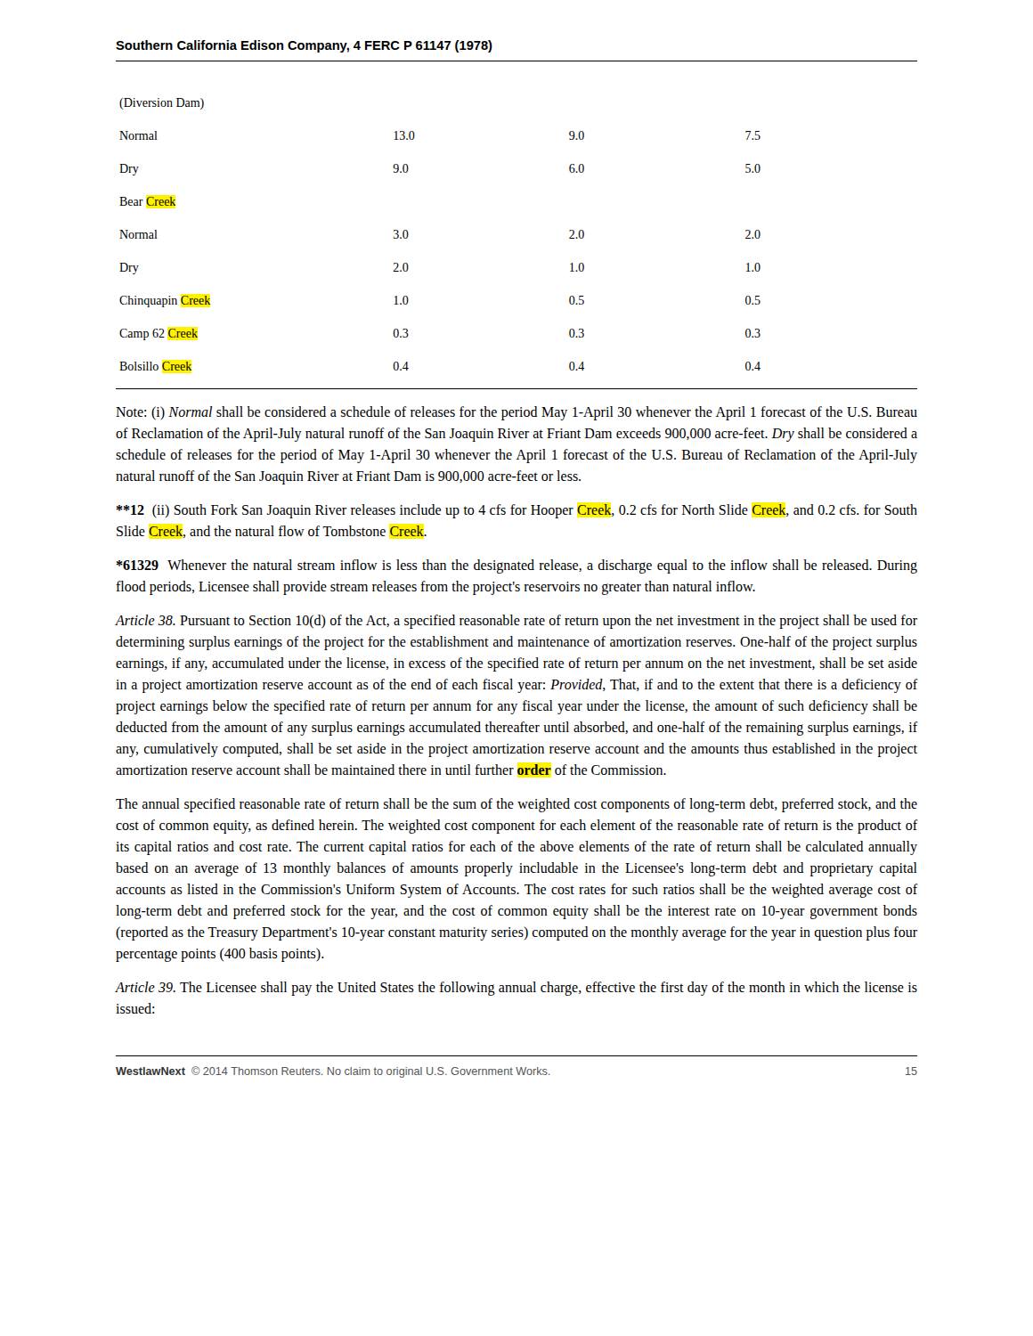Southern California Edison Company, 4 FERC P 61147 (1978)
| (Diversion Dam) | | | |
| Normal | 13.0 | 9.0 | 7.5 |
| Dry | 9.0 | 6.0 | 5.0 |
| Bear Creek | | | |
| Normal | 3.0 | 2.0 | 2.0 |
| Dry | 2.0 | 1.0 | 1.0 |
| Chinquapin Creek | 1.0 | 0.5 | 0.5 |
| Camp 62 Creek | 0.3 | 0.3 | 0.3 |
| Bolsillo Creek | 0.4 | 0.4 | 0.4 |
Note: (i) Normal shall be considered a schedule of releases for the period May 1-April 30 whenever the April 1 forecast of the U.S. Bureau of Reclamation of the April-July natural runoff of the San Joaquin River at Friant Dam exceeds 900,000 acre-feet. Dry shall be considered a schedule of releases for the period of May 1-April 30 whenever the April 1 forecast of the U.S. Bureau of Reclamation of the April-July natural runoff of the San Joaquin River at Friant Dam is 900,000 acre-feet or less.
**12 (ii) South Fork San Joaquin River releases include up to 4 cfs for Hooper Creek, 0.2 cfs for North Slide Creek, and 0.2 cfs. for South Slide Creek, and the natural flow of Tombstone Creek.
*61329 Whenever the natural stream inflow is less than the designated release, a discharge equal to the inflow shall be released. During flood periods, Licensee shall provide stream releases from the project's reservoirs no greater than natural inflow.
Article 38. Pursuant to Section 10(d) of the Act, a specified reasonable rate of return upon the net investment in the project shall be used for determining surplus earnings of the project for the establishment and maintenance of amortization reserves. One-half of the project surplus earnings, if any, accumulated under the license, in excess of the specified rate of return per annum on the net investment, shall be set aside in a project amortization reserve account as of the end of each fiscal year: Provided, That, if and to the extent that there is a deficiency of project earnings below the specified rate of return per annum for any fiscal year under the license, the amount of such deficiency shall be deducted from the amount of any surplus earnings accumulated thereafter until absorbed, and one-half of the remaining surplus earnings, if any, cumulatively computed, shall be set aside in the project amortization reserve account and the amounts thus established in the project amortization reserve account shall be maintained there in until further order of the Commission.
The annual specified reasonable rate of return shall be the sum of the weighted cost components of long-term debt, preferred stock, and the cost of common equity, as defined herein. The weighted cost component for each element of the reasonable rate of return is the product of its capital ratios and cost rate. The current capital ratios for each of the above elements of the rate of return shall be calculated annually based on an average of 13 monthly balances of amounts properly includable in the Licensee's long-term debt and proprietary capital accounts as listed in the Commission's Uniform System of Accounts. The cost rates for such ratios shall be the weighted average cost of long-term debt and preferred stock for the year, and the cost of common equity shall be the interest rate on 10-year government bonds (reported as the Treasury Department's 10-year constant maturity series) computed on the monthly average for the year in question plus four percentage points (400 basis points).
Article 39. The Licensee shall pay the United States the following annual charge, effective the first day of the month in which the license is issued:
WestlawNext © 2014 Thomson Reuters. No claim to original U.S. Government Works.
15